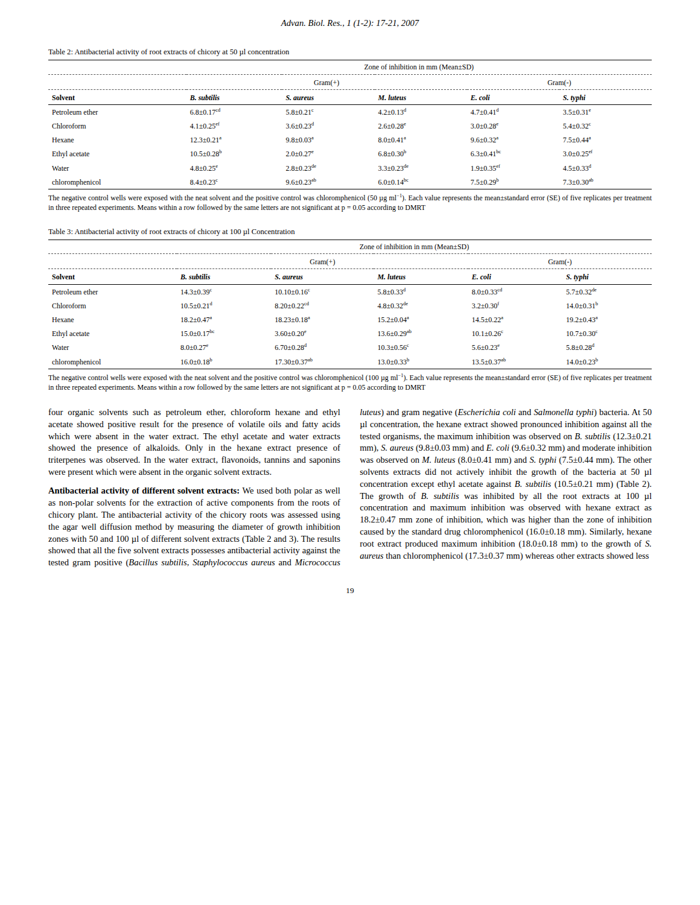Advan. Biol. Res., 1 (1-2): 17-21, 2007
Table 2: Antibacterial activity of root extracts of chicory at 50 µl concentration
| | Zone of inhibition in mm (Mean±SD) |
| | Gram(+) | Gram(-) |
| Solvent | B. subtilis | S. aureus | M. luteus | E. coli | S. typhi |
| Petroleum ether | 6.8±0.17 cd | 5.8±0.21 c | 4.2±0.13 d | 4.7±0.41 d | 3.5±0.31 e |
| Chloroform | 4.1±0.25 ef | 3.6±0.23 d | 2.6±0.28 e | 3.0±0.28 e | 5.4±0.32 c |
| Hexane | 12.3±0.21 a | 9.8±0.03 a | 8.0±0.41 a | 9.6±0.32 a | 7.5±0.44 a |
| Ethyl acetate | 10.5±0.28 b | 2.0±0.27 e | 6.8±0.30 b | 6.3±0.41 bc | 3.0±0.25 ef |
| Water | 4.8±0.25 e | 2.8±0.23 de | 3.3±0.23 de | 1.9±0.35 ef | 4.5±0.33 d |
| chloromphenicol | 8.4±0.23 c | 9.6±0.23 ab | 6.0±0.14 bc | 7.5±0.29 b | 7.3±0.30 ab |
The negative control wells were exposed with the neat solvent and the positive control was chloromphenicol (50 µg ml−1). Each value represents the mean±standard error (SE) of five replicates per treatment in three repeated experiments. Means within a row followed by the same letters are not significant at p = 0.05 according to DMRT
Table 3: Antibacterial activity of root extracts of chicory at 100 µl Concentration
| | Zone of inhibition in mm (Mean±SD) |
| | Gram(+) | Gram(-) |
| Solvent | B. subtilis | S. aureus | M. luteus | E. coli | S. typhi |
| Petroleum ether | 14.3±0.39 c | 10.10±0.16 c | 5.8±0.33 d | 8.0±0.33 cd | 5.7±0.32 de |
| Chloroform | 10.5±0.21 d | 8.20±0.22 cd | 4.8±0.32 de | 3.2±0.30 f | 14.0±0.31 b |
| Hexane | 18.2±0.47 a | 18.23±0.18 a | 15.2±0.04 a | 14.5±0.22 a | 19.2±0.43 a |
| Ethyl acetate | 15.0±0.17 bc | 3.60±0.20 e | 13.6±0.29 ab | 10.1±0.26 c | 10.7±0.30 c |
| Water | 8.0±0.27 e | 6.70±0.28 d | 10.3±0.56 c | 5.6±0.23 e | 5.8±0.28 d |
| chloromphenicol | 16.0±0.18 b | 17.30±0.37 ab | 13.0±0.33 b | 13.5±0.37 ab | 14.0±0.23 b |
The negative control wells were exposed with the neat solvent and the positive control was chloromphenicol (100 µg ml−1). Each value represents the mean±standard error (SE) of five replicates per treatment in three repeated experiments. Means within a row followed by the same letters are not significant at p = 0.05 according to DMRT
four organic solvents such as petroleum ether, chloroform hexane and ethyl acetate showed positive result for the presence of volatile oils and fatty acids which were absent in the water extract. The ethyl acetate and water extracts showed the presence of alkaloids. Only in the hexane extract presence of triterpenes was observed. In the water extract, flavonoids, tannins and saponins were present which were absent in the organic solvent extracts.
Antibacterial activity of different solvent extracts: We used both polar as well as non-polar solvents for the extraction of active components from the roots of chicory plant. The antibacterial activity of the chicory roots was assessed using the agar well diffusion method by measuring the diameter of growth inhibition zones with 50 and 100 µl of different solvent extracts (Table 2 and 3). The results showed that all the five solvent extracts possesses antibacterial activity against the tested gram positive (Bacillus subtilis, Staphylococcus aureus and Micrococcus luteus) and gram negative (Escherichia coli and Salmonella typhi) bacteria. At 50 µl concentration, the hexane extract showed pronounced inhibition against all the tested organisms, the maximum inhibition was observed on B. subtilis (12.3±0.21 mm), S. aureus (9.8±0.03 mm) and E. coli (9.6±0.32 mm) and moderate inhibition was observed on M. luteus (8.0±0.41 mm) and S. typhi (7.5±0.44 mm). The other solvents extracts did not actively inhibit the growth of the bacteria at 50 µl concentration except ethyl acetate against B. subtilis (10.5±0.21 mm) (Table 2). The growth of B. subtilis was inhibited by all the root extracts at 100 µl concentration and maximum inhibition was observed with hexane extract as 18.2±0.47 mm zone of inhibition, which was higher than the zone of inhibition caused by the standard drug chloromphenicol (16.0±0.18 mm). Similarly, hexane root extract produced maximum inhibition (18.0±0.18 mm) to the growth of S. aureus than chloromphenicol (17.3±0.37 mm) whereas other extracts showed less
19